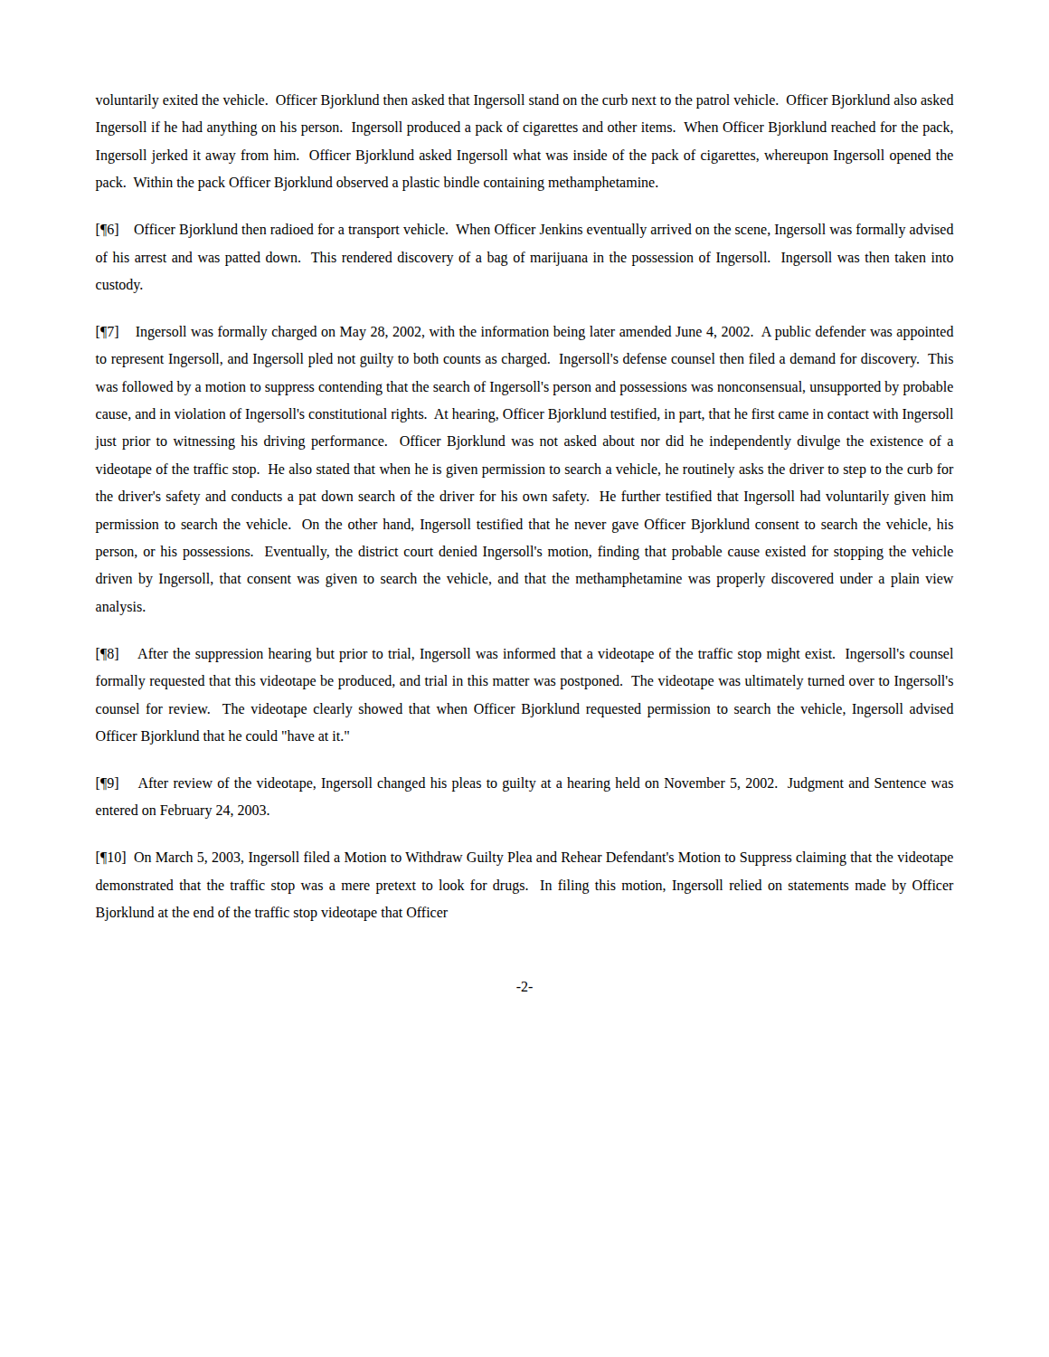voluntarily exited the vehicle. Officer Bjorklund then asked that Ingersoll stand on the curb next to the patrol vehicle. Officer Bjorklund also asked Ingersoll if he had anything on his person. Ingersoll produced a pack of cigarettes and other items. When Officer Bjorklund reached for the pack, Ingersoll jerked it away from him. Officer Bjorklund asked Ingersoll what was inside of the pack of cigarettes, whereupon Ingersoll opened the pack. Within the pack Officer Bjorklund observed a plastic bindle containing methamphetamine.
[¶6] Officer Bjorklund then radioed for a transport vehicle. When Officer Jenkins eventually arrived on the scene, Ingersoll was formally advised of his arrest and was patted down. This rendered discovery of a bag of marijuana in the possession of Ingersoll. Ingersoll was then taken into custody.
[¶7] Ingersoll was formally charged on May 28, 2002, with the information being later amended June 4, 2002. A public defender was appointed to represent Ingersoll, and Ingersoll pled not guilty to both counts as charged. Ingersoll's defense counsel then filed a demand for discovery. This was followed by a motion to suppress contending that the search of Ingersoll's person and possessions was nonconsensual, unsupported by probable cause, and in violation of Ingersoll's constitutional rights. At hearing, Officer Bjorklund testified, in part, that he first came in contact with Ingersoll just prior to witnessing his driving performance. Officer Bjorklund was not asked about nor did he independently divulge the existence of a videotape of the traffic stop. He also stated that when he is given permission to search a vehicle, he routinely asks the driver to step to the curb for the driver's safety and conducts a pat down search of the driver for his own safety. He further testified that Ingersoll had voluntarily given him permission to search the vehicle. On the other hand, Ingersoll testified that he never gave Officer Bjorklund consent to search the vehicle, his person, or his possessions. Eventually, the district court denied Ingersoll's motion, finding that probable cause existed for stopping the vehicle driven by Ingersoll, that consent was given to search the vehicle, and that the methamphetamine was properly discovered under a plain view analysis.
[¶8] After the suppression hearing but prior to trial, Ingersoll was informed that a videotape of the traffic stop might exist. Ingersoll's counsel formally requested that this videotape be produced, and trial in this matter was postponed. The videotape was ultimately turned over to Ingersoll's counsel for review. The videotape clearly showed that when Officer Bjorklund requested permission to search the vehicle, Ingersoll advised Officer Bjorklund that he could "have at it."
[¶9] After review of the videotape, Ingersoll changed his pleas to guilty at a hearing held on November 5, 2002. Judgment and Sentence was entered on February 24, 2003.
[¶10] On March 5, 2003, Ingersoll filed a Motion to Withdraw Guilty Plea and Rehear Defendant's Motion to Suppress claiming that the videotape demonstrated that the traffic stop was a mere pretext to look for drugs. In filing this motion, Ingersoll relied on statements made by Officer Bjorklund at the end of the traffic stop videotape that Officer
-2-